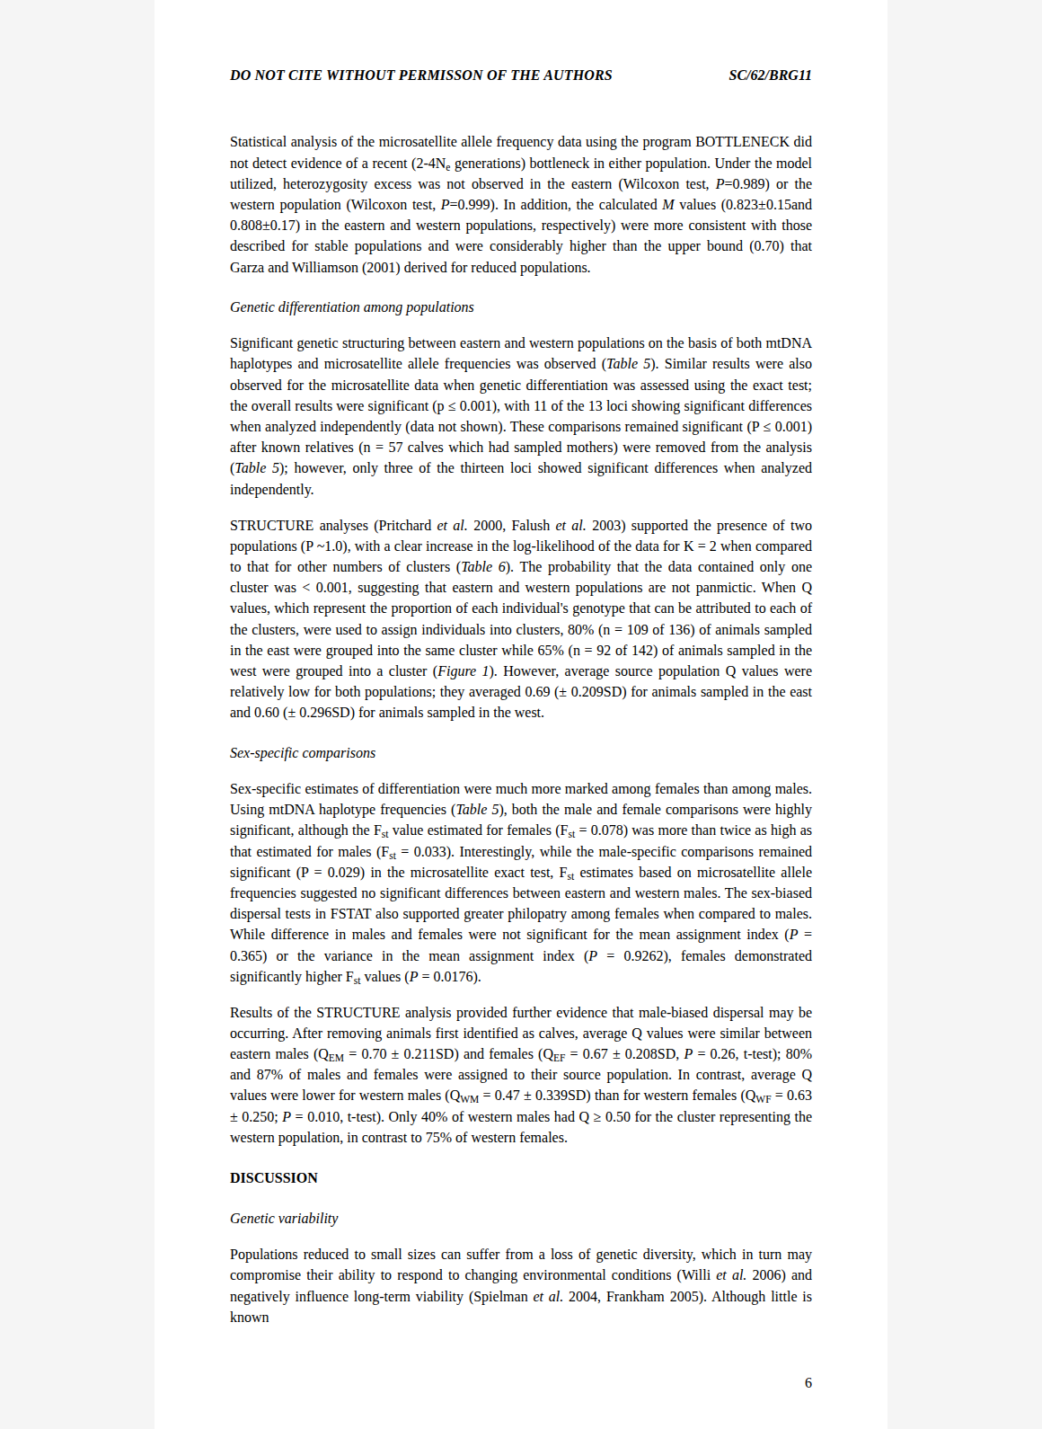DO NOT CITE WITHOUT PERMISSON OF THE AUTHORS SC/62/BRG11
Statistical analysis of the microsatellite allele frequency data using the program BOTTLENECK did not detect evidence of a recent (2-4Ne generations) bottleneck in either population. Under the model utilized, heterozygosity excess was not observed in the eastern (Wilcoxon test, P=0.989) or the western population (Wilcoxon test, P=0.999). In addition, the calculated M values (0.823±0.15and 0.808±0.17) in the eastern and western populations, respectively) were more consistent with those described for stable populations and were considerably higher than the upper bound (0.70) that Garza and Williamson (2001) derived for reduced populations.
Genetic differentiation among populations
Significant genetic structuring between eastern and western populations on the basis of both mtDNA haplotypes and microsatellite allele frequencies was observed (Table 5). Similar results were also observed for the microsatellite data when genetic differentiation was assessed using the exact test; the overall results were significant (p ≤ 0.001), with 11 of the 13 loci showing significant differences when analyzed independently (data not shown). These comparisons remained significant (P ≤ 0.001) after known relatives (n = 57 calves which had sampled mothers) were removed from the analysis (Table 5); however, only three of the thirteen loci showed significant differences when analyzed independently.
STRUCTURE analyses (Pritchard et al. 2000, Falush et al. 2003) supported the presence of two populations (P ~1.0), with a clear increase in the log-likelihood of the data for K = 2 when compared to that for other numbers of clusters (Table 6). The probability that the data contained only one cluster was < 0.001, suggesting that eastern and western populations are not panmictic. When Q values, which represent the proportion of each individual's genotype that can be attributed to each of the clusters, were used to assign individuals into clusters, 80% (n = 109 of 136) of animals sampled in the east were grouped into the same cluster while 65% (n = 92 of 142) of animals sampled in the west were grouped into a cluster (Figure 1). However, average source population Q values were relatively low for both populations; they averaged 0.69 (± 0.209SD) for animals sampled in the east and 0.60 (± 0.296SD) for animals sampled in the west.
Sex-specific comparisons
Sex-specific estimates of differentiation were much more marked among females than among males. Using mtDNA haplotype frequencies (Table 5), both the male and female comparisons were highly significant, although the Fst value estimated for females (Fst = 0.078) was more than twice as high as that estimated for males (Fst = 0.033). Interestingly, while the male-specific comparisons remained significant (P = 0.029) in the microsatellite exact test, Fst estimates based on microsatellite allele frequencies suggested no significant differences between eastern and western males. The sex-biased dispersal tests in FSTAT also supported greater philopatry among females when compared to males. While difference in males and females were not significant for the mean assignment index (P = 0.365) or the variance in the mean assignment index (P = 0.9262), females demonstrated significantly higher Fst values (P = 0.0176).
Results of the STRUCTURE analysis provided further evidence that male-biased dispersal may be occurring. After removing animals first identified as calves, average Q values were similar between eastern males (QEM = 0.70 ± 0.211SD) and females (QEF = 0.67 ± 0.208SD, P = 0.26, t-test); 80% and 87% of males and females were assigned to their source population. In contrast, average Q values were lower for western males (QWM = 0.47 ± 0.339SD) than for western females (QWF = 0.63 ± 0.250; P = 0.010, t-test). Only 40% of western males had Q ≥ 0.50 for the cluster representing the western population, in contrast to 75% of western females.
Discussion
Genetic variability
Populations reduced to small sizes can suffer from a loss of genetic diversity, which in turn may compromise their ability to respond to changing environmental conditions (Willi et al. 2006) and negatively influence long-term viability (Spielman et al. 2004, Frankham 2005). Although little is known
6